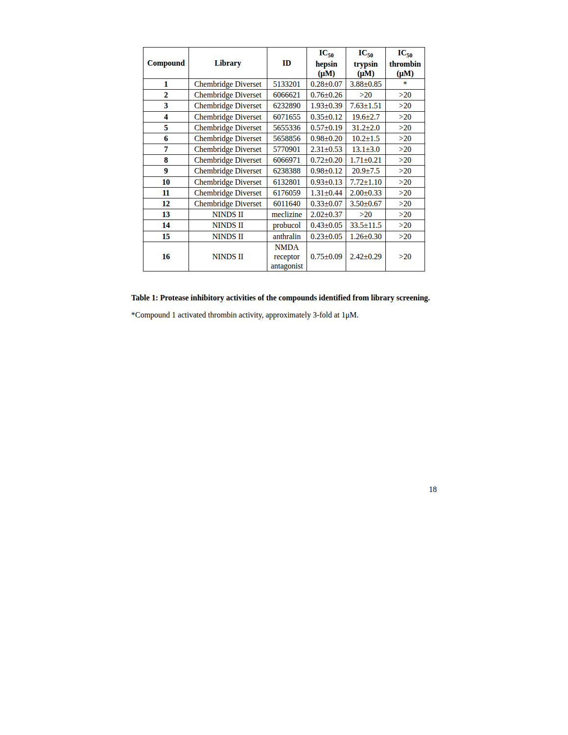| Compound | Library | ID | IC 50 hepsin (μM) | IC 50 trypsin (μM) | IC 50 thrombin (μM) |
| --- | --- | --- | --- | --- | --- |
| 1 | Chembridge Diverset | 5133201 | 0.28±0.07 | 3.88±0.85 | * |
| 2 | Chembridge Diverset | 6066621 | 0.76±0.26 | >20 | >20 |
| 3 | Chembridge Diverset | 6232890 | 1.93±0.39 | 7.63±1.51 | >20 |
| 4 | Chembridge Diverset | 6071655 | 0.35±0.12 | 19.6±2.7 | >20 |
| 5 | Chembridge Diverset | 5655336 | 0.57±0.19 | 31.2±2.0 | >20 |
| 6 | Chembridge Diverset | 5658856 | 0.98±0.20 | 10.2±1.5 | >20 |
| 7 | Chembridge Diverset | 5770901 | 2.31±0.53 | 13.1±3.0 | >20 |
| 8 | Chembridge Diverset | 6066971 | 0.72±0.20 | 1.71±0.21 | >20 |
| 9 | Chembridge Diverset | 6238388 | 0.98±0.12 | 20.9±7.5 | >20 |
| 10 | Chembridge Diverset | 6132801 | 0.93±0.13 | 7.72±1.10 | >20 |
| 11 | Chembridge Diverset | 6176059 | 1.31±0.44 | 2.00±0.33 | >20 |
| 12 | Chembridge Diverset | 6011640 | 0.33±0.07 | 3.50±0.67 | >20 |
| 13 | NINDS II | meclizine | 2.02±0.37 | >20 | >20 |
| 14 | NINDS II | probucol | 0.43±0.05 | 33.5±11.5 | >20 |
| 15 | NINDS II | anthralin | 0.23±0.05 | 1.26±0.30 | >20 |
| 16 | NINDS II | NMDA receptor antagonist | 0.75±0.09 | 2.42±0.29 | >20 |
Table 1: Protease inhibitory activities of the compounds identified from library screening.
*Compound 1 activated thrombin activity, approximately 3-fold at 1μM.
18